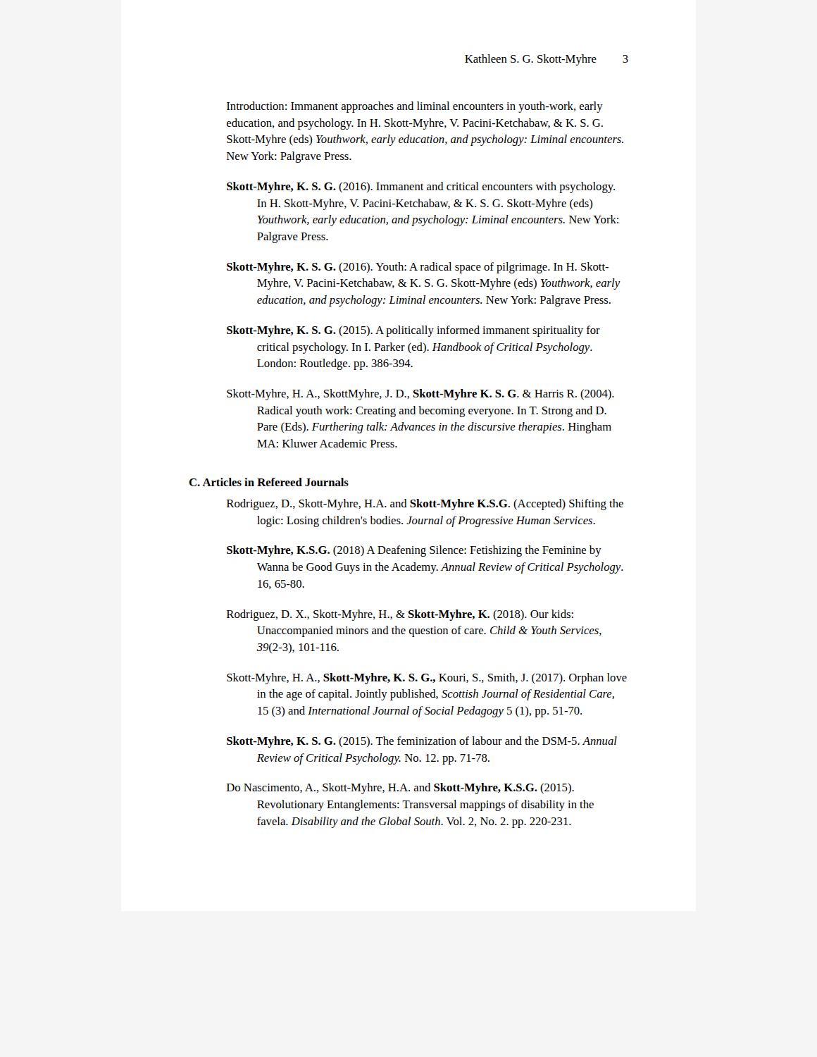Kathleen S. G. Skott-Myhre 3
Introduction: Immanent approaches and liminal encounters in youth-work, early education, and psychology. In H. Skott-Myhre, V. Pacini-Ketchabaw, & K. S. G. Skott-Myhre (eds) Youthwork, early education, and psychology: Liminal encounters. New York: Palgrave Press.
Skott-Myhre, K. S. G. (2016). Immanent and critical encounters with psychology. In H. Skott-Myhre, V. Pacini-Ketchabaw, & K. S. G. Skott-Myhre (eds) Youthwork, early education, and psychology: Liminal encounters. New York: Palgrave Press.
Skott-Myhre, K. S. G. (2016). Youth: A radical space of pilgrimage. In H. Skott-Myhre, V. Pacini-Ketchabaw, & K. S. G. Skott-Myhre (eds) Youthwork, early education, and psychology: Liminal encounters. New York: Palgrave Press.
Skott-Myhre, K. S. G. (2015). A politically informed immanent spirituality for critical psychology. In I. Parker (ed). Handbook of Critical Psychology. London: Routledge. pp. 386-394.
Skott-Myhre, H. A., SkottMyhre, J. D., Skott-Myhre K. S. G. & Harris R. (2004). Radical youth work: Creating and becoming everyone. In T. Strong and D. Pare (Eds). Furthering talk: Advances in the discursive therapies. Hingham MA: Kluwer Academic Press.
C. Articles in Refereed Journals
Rodriguez, D., Skott-Myhre, H.A. and Skott-Myhre K.S.G. (Accepted) Shifting the logic: Losing children's bodies. Journal of Progressive Human Services.
Skott-Myhre, K.S.G. (2018) A Deafening Silence: Fetishizing the Feminine by Wanna be Good Guys in the Academy. Annual Review of Critical Psychology. 16, 65-80.
Rodriguez, D. X., Skott-Myhre, H., & Skott-Myhre, K. (2018). Our kids: Unaccompanied minors and the question of care. Child & Youth Services, 39(2-3), 101-116.
Skott-Myhre, H. A., Skott-Myhre, K. S. G., Kouri, S., Smith, J. (2017). Orphan love in the age of capital. Jointly published, Scottish Journal of Residential Care, 15 (3) and International Journal of Social Pedagogy 5 (1), pp. 51-70.
Skott-Myhre, K. S. G. (2015). The feminization of labour and the DSM-5. Annual Review of Critical Psychology. No. 12. pp. 71-78.
Do Nascimento, A., Skott-Myhre, H.A. and Skott-Myhre, K.S.G. (2015). Revolutionary Entanglements: Transversal mappings of disability in the favela. Disability and the Global South. Vol. 2, No. 2. pp. 220-231.